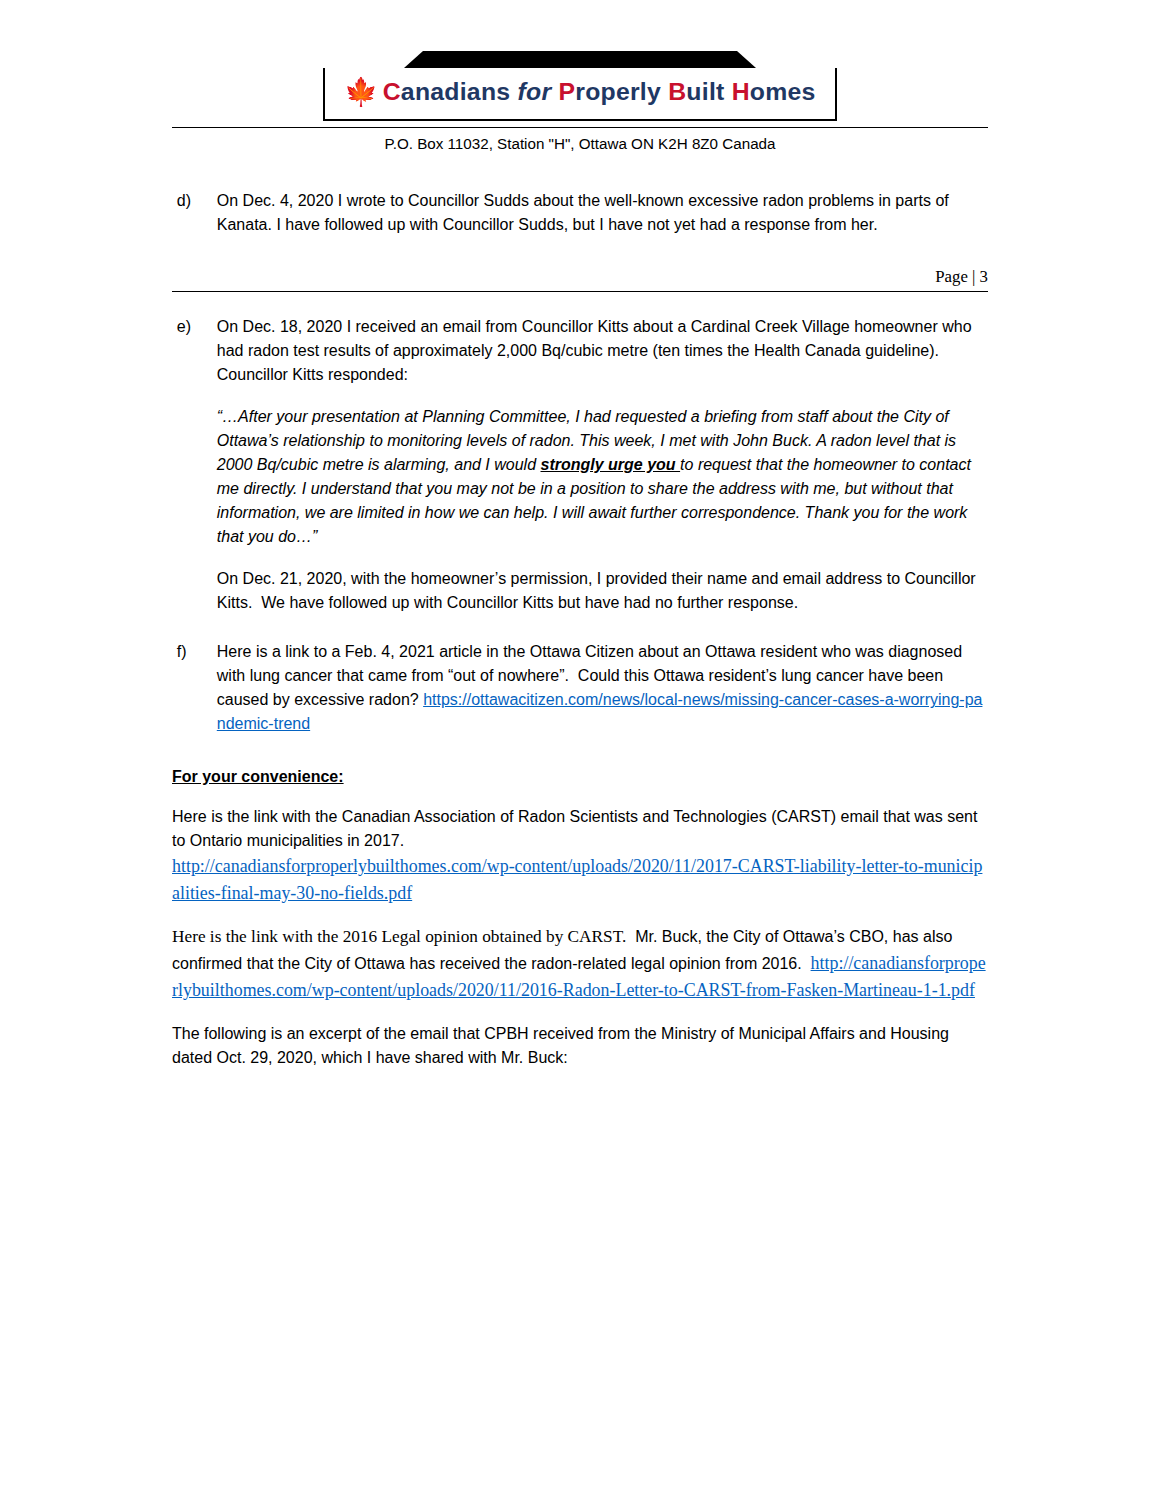🍁Canadians for Properly Built Homes
P.O. Box 11032, Station "H", Ottawa ON K2H 8Z0 Canada
d) On Dec. 4, 2020 I wrote to Councillor Sudds about the well-known excessive radon problems in parts of Kanata. I have followed up with Councillor Sudds, but I have not yet had a response from her.
Page | 3
e) On Dec. 18, 2020 I received an email from Councillor Kitts about a Cardinal Creek Village homeowner who had radon test results of approximately 2,000 Bq/cubic metre (ten times the Health Canada guideline). Councillor Kitts responded:
“…After your presentation at Planning Committee, I had requested a briefing from staff about the City of Ottawa’s relationship to monitoring levels of radon. This week, I met with John Buck. A radon level that is 2000 Bq/cubic metre is alarming, and I would strongly urge you to request that the homeowner to contact me directly. I understand that you may not be in a position to share the address with me, but without that information, we are limited in how we can help. I will await further correspondence. Thank you for the work that you do…”
On Dec. 21, 2020, with the homeowner’s permission, I provided their name and email address to Councillor Kitts. We have followed up with Councillor Kitts but have had no further response.
f) Here is a link to a Feb. 4, 2021 article in the Ottawa Citizen about an Ottawa resident who was diagnosed with lung cancer that came from “out of nowhere”. Could this Ottawa resident’s lung cancer have been caused by excessive radon? https://ottawacitizen.com/news/local-news/missing-cancer-cases-a-worrying-pandemic-trend
For your convenience:
Here is the link with the Canadian Association of Radon Scientists and Technologies (CARST) email that was sent to Ontario municipalities in 2017.
http://canadiansforproperlybuilthomes.com/wp-content/uploads/2020/11/2017-CARST-liability-letter-to-municipalities-final-may-30-no-fields.pdf
Here is the link with the 2016 Legal opinion obtained by CARST. Mr. Buck, the City of Ottawa’s CBO, has also confirmed that the City of Ottawa has received the radon-related legal opinion from 2016. http://canadiansforproperlybuilthomes.com/wp-content/uploads/2020/11/2016-Radon-Letter-to-CARST-from-Fasken-Martineau-1-1.pdf
The following is an excerpt of the email that CPBH received from the Ministry of Municipal Affairs and Housing dated Oct. 29, 2020, which I have shared with Mr. Buck: